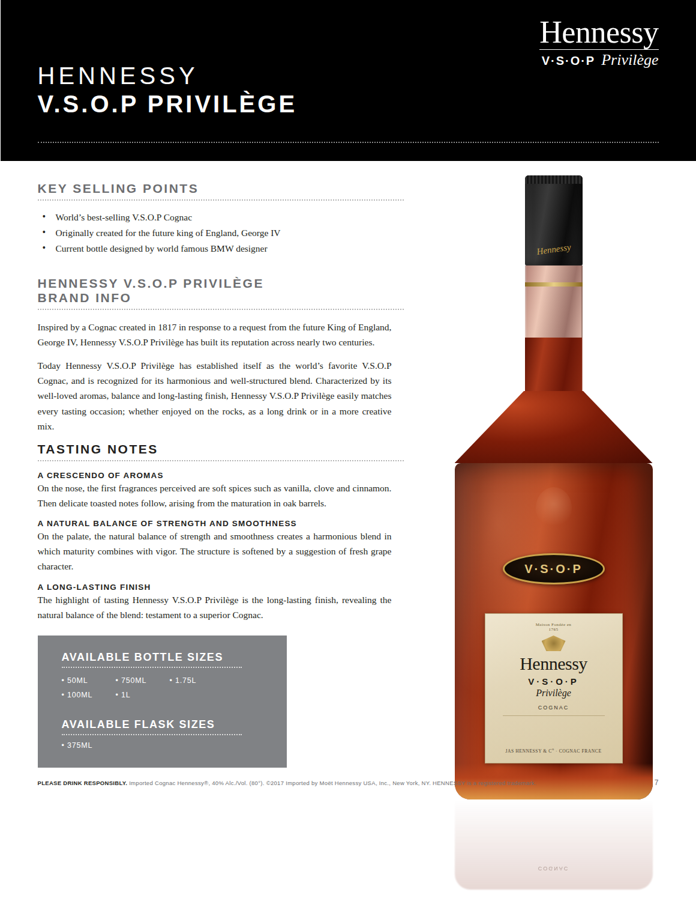Hennessy
V·S·O·P Privilège
HENNESSY
V.S.O.P PRIVILÈGE
KEY SELLING POINTS
World’s best-selling V.S.O.P Cognac
Originally created for the future king of England, George IV
Current bottle designed by world famous BMW designer
HENNESSY V.S.O.P PRIVILÈGE
BRAND INFO
Inspired by a Cognac created in 1817 in response to a request from the future King of England, George IV, Hennessy V.S.O.P Privilège has built its reputation across nearly two centuries.
Today Hennessy V.S.O.P Privilège has established itself as the world’s favorite V.S.O.P Cognac, and is recognized for its harmonious and well-structured blend. Characterized by its well-loved aromas, balance and long-lasting finish, Hennessy V.S.O.P Privilège easily matches every tasting occasion; whether enjoyed on the rocks, as a long drink or in a more creative mix.
TASTING NOTES
A CRESCENDO OF AROMAS
On the nose, the first fragrances perceived are soft spices such as vanilla, clove and cinnamon. Then delicate toasted notes follow, arising from the maturation in oak barrels.
A NATURAL BALANCE OF STRENGTH AND SMOOTHNESS
On the palate, the natural balance of strength and smoothness creates a harmonious blend in which maturity combines with vigor. The structure is softened by a suggestion of fresh grape character.
A LONG-LASTING FINISH
The highlight of tasting Hennessy V.S.O.P Privilège is the long-lasting finish, revealing the natural balance of the blend: testament to a superior Cognac.
AVAILABLE BOTTLE SIZES
• 50ML • 750ML • 1.75L • 100ML • 1L
AVAILABLE FLASK SIZES
• 375ML
Hennessy
V·S·O·P
Maison Fondée en
1765
Hennessy
V·S·O·P
Privilège
COGNAC
JAS HENNESSY & Co · COGNAC FRANCE
COGNAC
PLEASE DRINK RESPONSIBLY. Imported Cognac Hennessy®, 40% Alc./Vol. (80°). ©2017 Imported by Moët Hennessy USA, Inc., New York, NY. HENNESSY is a registered trademark.
7